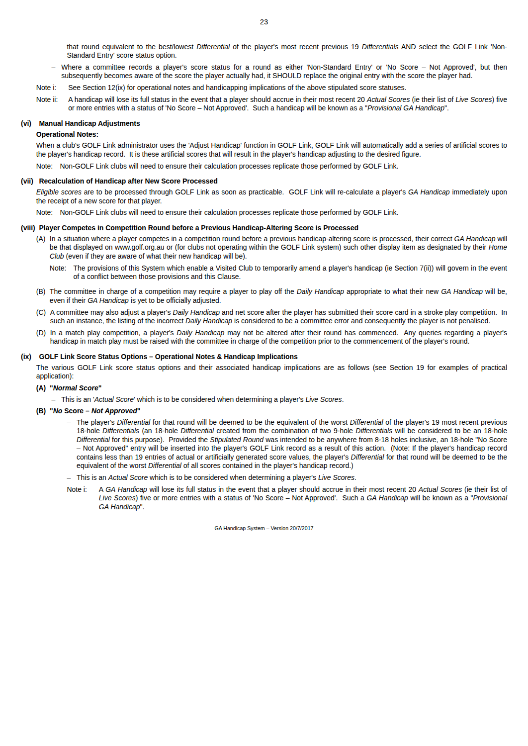23
that round equivalent to the best/lowest Differential of the player's most recent previous 19 Differentials AND select the GOLF Link 'Non-Standard Entry' score status option.
–
Where a committee records a player's score status for a round as either 'Non-Standard Entry' or 'No Score – Not Approved', but then subsequently becomes aware of the score the player actually had, it SHOULD replace the original entry with the score the player had.
Note i:
See Section 12(ix) for operational notes and handicapping implications of the above stipulated score statuses.
Note ii:
A handicap will lose its full status in the event that a player should accrue in their most recent 20 Actual Scores (ie their list of Live Scores) five or more entries with a status of 'No Score – Not Approved'. Such a handicap will be known as a "Provisional GA Handicap".
(vi) Manual Handicap Adjustments
Operational Notes:
When a club's GOLF Link administrator uses the 'Adjust Handicap' function in GOLF Link, GOLF Link will automatically add a series of artificial scores to the player's handicap record. It is these artificial scores that will result in the player's handicap adjusting to the desired figure.
Note:
Non-GOLF Link clubs will need to ensure their calculation processes replicate those performed by GOLF Link.
(vii) Recalculation of Handicap after New Score Processed
Eligible scores are to be processed through GOLF Link as soon as practicable. GOLF Link will re-calculate a player's GA Handicap immediately upon the receipt of a new score for that player.
Note:
Non-GOLF Link clubs will need to ensure their calculation processes replicate those performed by GOLF Link.
(viii) Player Competes in Competition Round before a Previous Handicap-Altering Score is Processed
(A)
In a situation where a player competes in a competition round before a previous handicap-altering score is processed, their correct GA Handicap will be that displayed on www.golf.org.au or (for clubs not operating within the GOLF Link system) such other display item as designated by their Home Club (even if they are aware of what their new handicap will be).
Note:
The provisions of this System which enable a Visited Club to temporarily amend a player's handicap (ie Section 7(ii)) will govern in the event of a conflict between those provisions and this Clause.
(B)
The committee in charge of a competition may require a player to play off the Daily Handicap appropriate to what their new GA Handicap will be, even if their GA Handicap is yet to be officially adjusted.
(C)
A committee may also adjust a player's Daily Handicap and net score after the player has submitted their score card in a stroke play competition. In such an instance, the listing of the incorrect Daily Handicap is considered to be a committee error and consequently the player is not penalised.
(D)
In a match play competition, a player's Daily Handicap may not be altered after their round has commenced. Any queries regarding a player's handicap in match play must be raised with the committee in charge of the competition prior to the commencement of the player's round.
(ix) GOLF Link Score Status Options – Operational Notes & Handicap Implications
The various GOLF Link score status options and their associated handicap implications are as follows (see Section 19 for examples of practical application):
(A) "Normal Score"
–
This is an 'Actual Score' which is to be considered when determining a player's Live Scores.
(B) "No Score – Not Approved"
–
The player's Differential for that round will be deemed to be the equivalent of the worst Differential of the player's 19 most recent previous 18-hole Differentials (an 18-hole Differential created from the combination of two 9-hole Differentials will be considered to be an 18-hole Differential for this purpose). Provided the Stipulated Round was intended to be anywhere from 8-18 holes inclusive, an 18-hole "No Score – Not Approved" entry will be inserted into the player's GOLF Link record as a result of this action. (Note: If the player's handicap record contains less than 19 entries of actual or artificially generated score values, the player's Differential for that round will be deemed to be the equivalent of the worst Differential of all scores contained in the player's handicap record.)
–
This is an Actual Score which is to be considered when determining a player's Live Scores.
Note i:
A GA Handicap will lose its full status in the event that a player should accrue in their most recent 20 Actual Scores (ie their list of Live Scores) five or more entries with a status of 'No Score – Not Approved'. Such a GA Handicap will be known as a "Provisional GA Handicap".
GA Handicap System – Version 20/7/2017